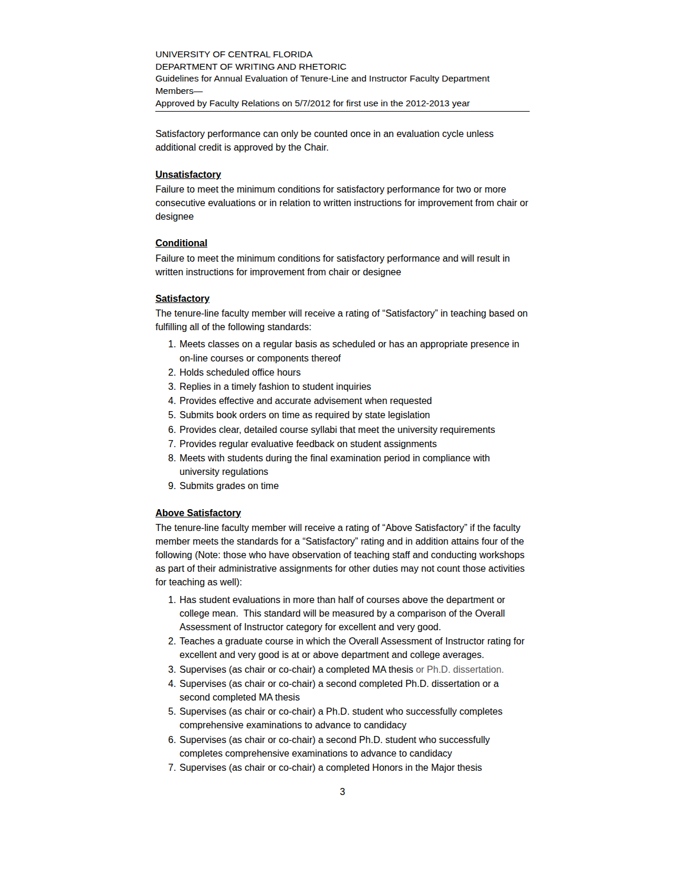UNIVERSITY OF CENTRAL FLORIDA
DEPARTMENT OF WRITING AND RHETORIC
Guidelines for Annual Evaluation of Tenure-Line and Instructor Faculty Department Members—
Approved by Faculty Relations on 5/7/2012 for first use in the 2012-2013 year
Satisfactory performance can only be counted once in an evaluation cycle unless additional credit is approved by the Chair.
Unsatisfactory
Failure to meet the minimum conditions for satisfactory performance for two or more consecutive evaluations or in relation to written instructions for improvement from chair or designee
Conditional
Failure to meet the minimum conditions for satisfactory performance and will result in written instructions for improvement from chair or designee
Satisfactory
The tenure-line faculty member will receive a rating of “Satisfactory” in teaching based on fulfilling all of the following standards:
Meets classes on a regular basis as scheduled or has an appropriate presence in on-line courses or components thereof
Holds scheduled office hours
Replies in a timely fashion to student inquiries
Provides effective and accurate advisement when requested
Submits book orders on time as required by state legislation
Provides clear, detailed course syllabi that meet the university requirements
Provides regular evaluative feedback on student assignments
Meets with students during the final examination period in compliance with university regulations
Submits grades on time
Above Satisfactory
The tenure-line faculty member will receive a rating of “Above Satisfactory” if the faculty member meets the standards for a “Satisfactory” rating and in addition attains four of the following (Note: those who have observation of teaching staff and conducting workshops as part of their administrative assignments for other duties may not count those activities for teaching as well):
Has student evaluations in more than half of courses above the department or college mean. This standard will be measured by a comparison of the Overall Assessment of Instructor category for excellent and very good.
Teaches a graduate course in which the Overall Assessment of Instructor rating for excellent and very good is at or above department and college averages.
Supervises (as chair or co-chair) a completed MA thesis or Ph.D. dissertation.
Supervises (as chair or co-chair) a second completed Ph.D. dissertation or a second completed MA thesis
Supervises (as chair or co-chair) a Ph.D. student who successfully completes comprehensive examinations to advance to candidacy
Supervises (as chair or co-chair) a second Ph.D. student who successfully completes comprehensive examinations to advance to candidacy
Supervises (as chair or co-chair) a completed Honors in the Major thesis
3